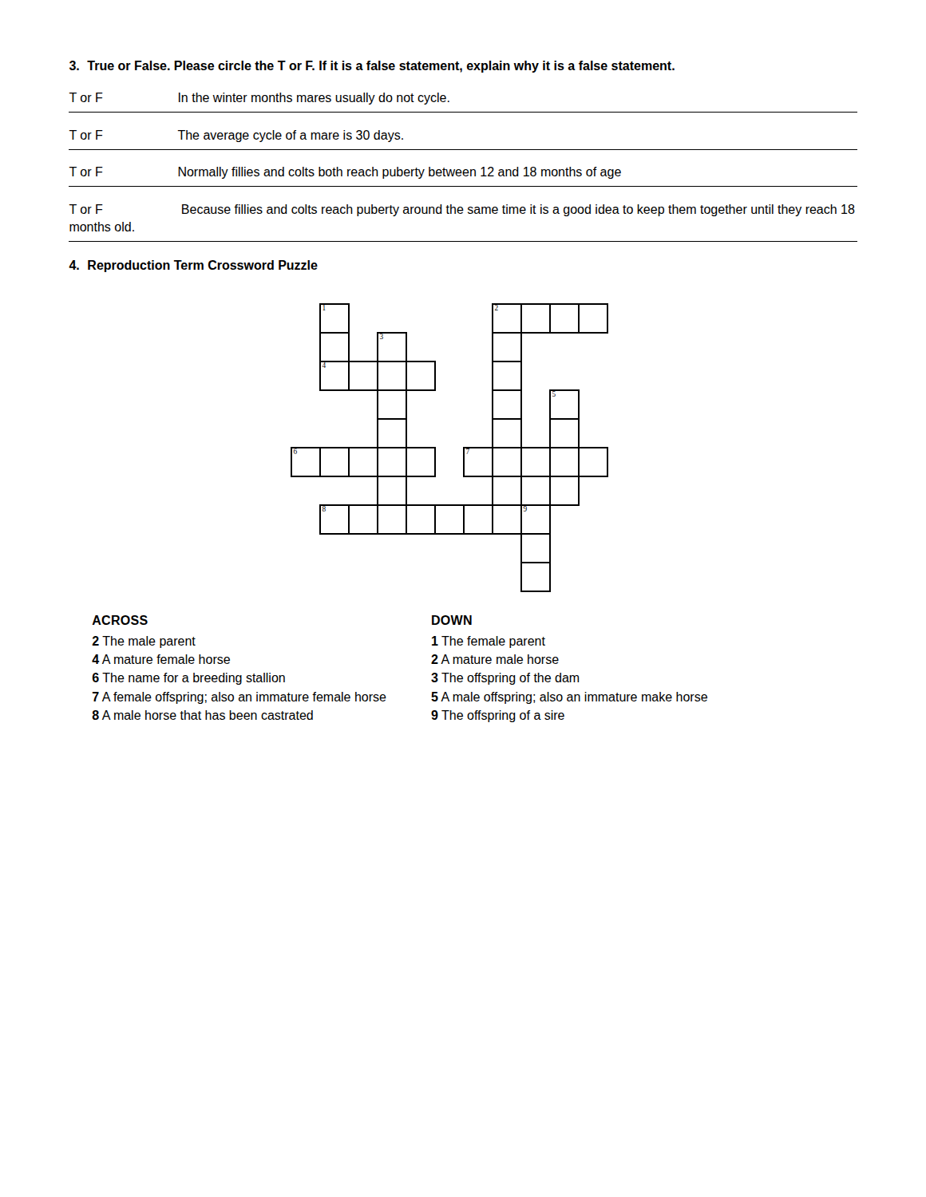3. True or False. Please circle the T or F. If it is a false statement, explain why it is a false statement.
T or F In the winter months mares usually do not cycle.
T or F The average cycle of a mare is 30 days.
T or F Normally fillies and colts both reach puberty between 12 and 18 months of age
T or F Because fillies and colts reach puberty around the same time it is a good idea to keep them together until they reach 18 months old.
4. Reproduction Term Crossword Puzzle
| | 1 | | | | | | 2 | | | | |
| | | | 3 | | | | | | | | |
| | 4 | | | | | | | | | | |
| | | | | | | | | | 5 | | |
| 6 | | | | | | 7 | | | | | |
| | 8 | | | | | | | 9 | | | |
ACROSS
2 The male parent
4 A mature female horse
6 The name for a breeding stallion
7 A female offspring; also an immature female horse
8 A male horse that has been castrated
DOWN
1 The female parent
2 A mature male horse
3 The offspring of the dam
5 A male offspring; also an immature make horse
9 The offspring of a sire